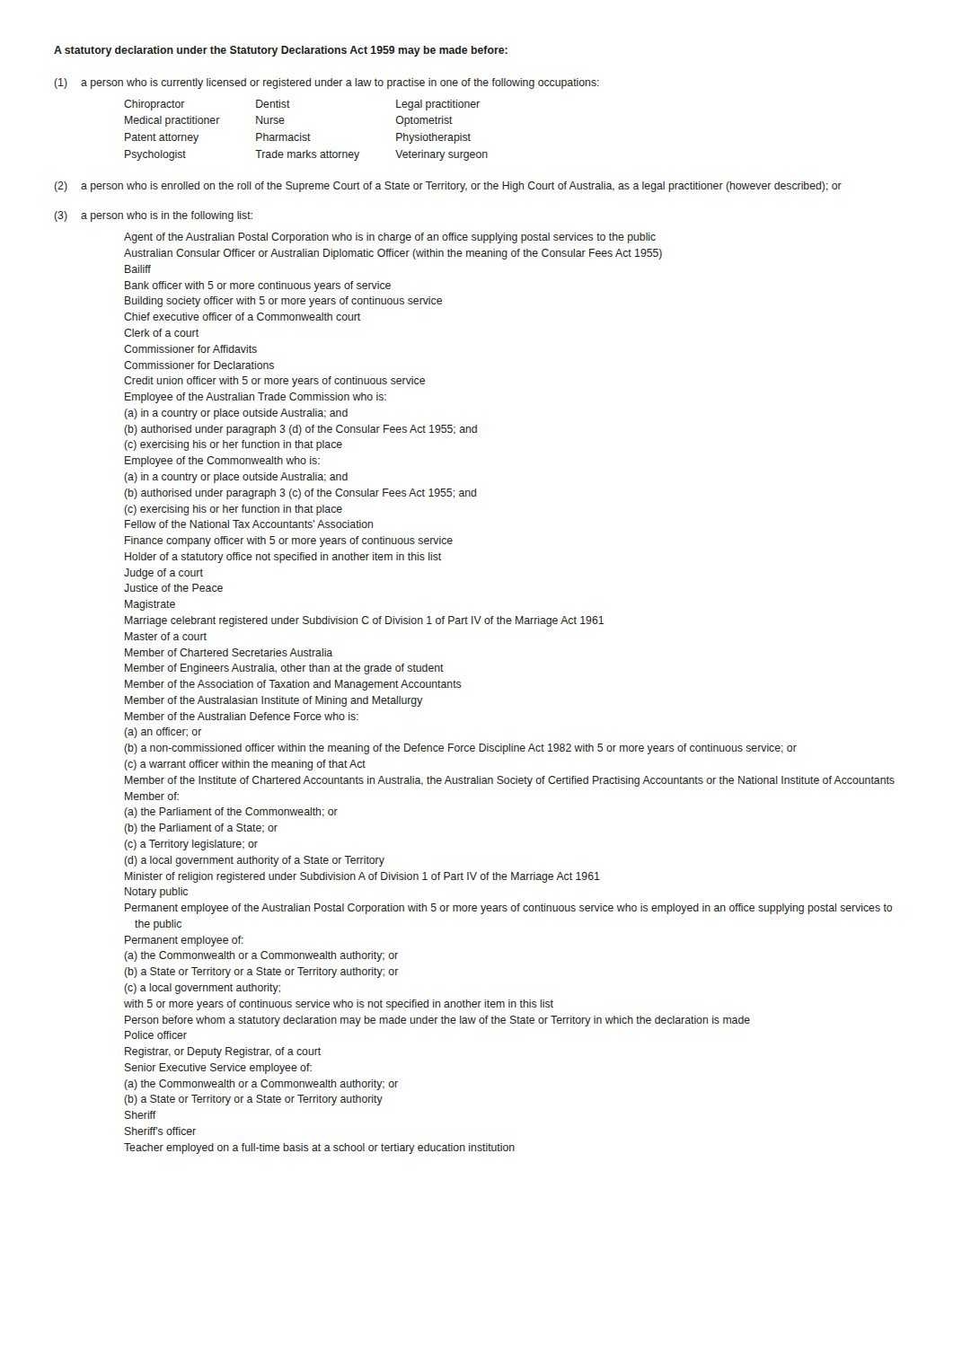A statutory declaration under the Statutory Declarations Act 1959 may be made before:
a person who is currently licensed or registered under a law to practise in one of the following occupations:
| Chiropractor | Dentist | Legal practitioner |
| Medical practitioner | Nurse | Optometrist |
| Patent attorney | Pharmacist | Physiotherapist |
| Psychologist | Trade marks attorney | Veterinary surgeon |
a person who is enrolled on the roll of the Supreme Court of a State or Territory, or the High Court of Australia, as a legal practitioner (however described); or
a person who is in the following list:
Agent of the Australian Postal Corporation who is in charge of an office supplying postal services to the public
Australian Consular Officer or Australian Diplomatic Officer (within the meaning of the Consular Fees Act 1955)
Bailiff
Bank officer with 5 or more continuous years of service
Building society officer with 5 or more years of continuous service
Chief executive officer of a Commonwealth court
Clerk of a court
Commissioner for Affidavits
Commissioner for Declarations
Credit union officer with 5 or more years of continuous service
Employee of the Australian Trade Commission who is:
(a) in a country or place outside Australia; and
(b) authorised under paragraph 3 (d) of the Consular Fees Act 1955; and
(c) exercising his or her function in that place
Employee of the Commonwealth who is:
(a) in a country or place outside Australia; and
(b) authorised under paragraph 3 (c) of the Consular Fees Act 1955; and
(c) exercising his or her function in that place
Fellow of the National Tax Accountants' Association
Finance company officer with 5 or more years of continuous service
Holder of a statutory office not specified in another item in this list
Judge of a court
Justice of the Peace
Magistrate
Marriage celebrant registered under Subdivision C of Division 1 of Part IV of the Marriage Act 1961
Master of a court
Member of Chartered Secretaries Australia
Member of Engineers Australia, other than at the grade of student
Member of the Association of Taxation and Management Accountants
Member of the Australasian Institute of Mining and Metallurgy
Member of the Australian Defence Force who is:
(a) an officer; or
(b) a non-commissioned officer within the meaning of the Defence Force Discipline Act 1982 with 5 or more years of continuous service; or
(c) a warrant officer within the meaning of that Act
Member of the Institute of Chartered Accountants in Australia, the Australian Society of Certified Practising Accountants or the National Institute of Accountants
Member of:
(a) the Parliament of the Commonwealth; or
(b) the Parliament of a State; or
(c) a Territory legislature; or
(d) a local government authority of a State or Territory
Minister of religion registered under Subdivision A of Division 1 of Part IV of the Marriage Act 1961
Notary public
Permanent employee of the Australian Postal Corporation with 5 or more years of continuous service who is employed in an office supplying postal services to the public
Permanent employee of:
(a) the Commonwealth or a Commonwealth authority; or
(b) a State or Territory or a State or Territory authority; or
(c) a local government authority;
with 5 or more years of continuous service who is not specified in another item in this list
Person before whom a statutory declaration may be made under the law of the State or Territory in which the declaration is made
Police officer
Registrar, or Deputy Registrar, of a court
Senior Executive Service employee of:
(a) the Commonwealth or a Commonwealth authority; or
(b) a State or Territory or a State or Territory authority
Sheriff
Sheriff's officer
Teacher employed on a full-time basis at a school or tertiary education institution